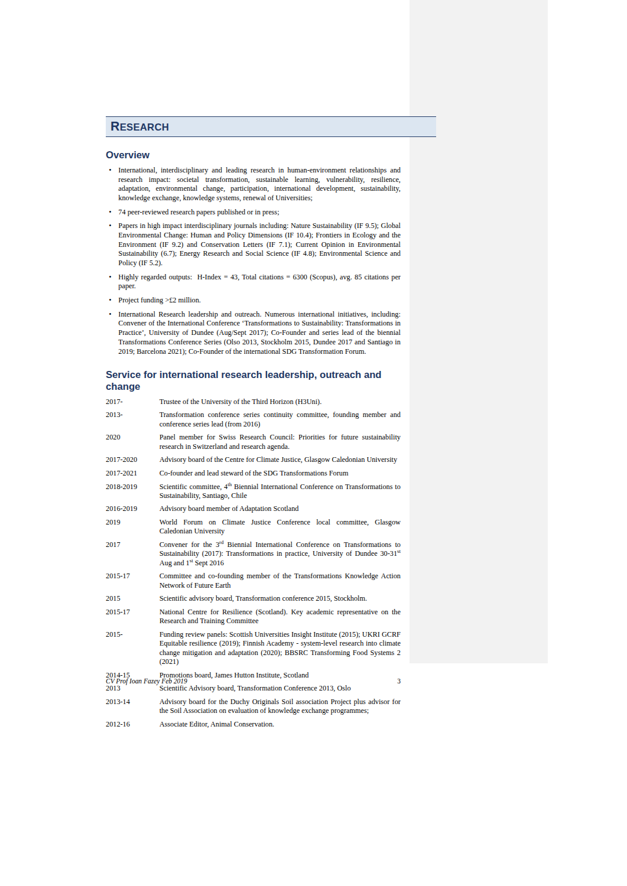RESEARCH
Overview
International, interdisciplinary and leading research in human-environment relationships and research impact: societal transformation, sustainable learning, vulnerability, resilience, adaptation, environmental change, participation, international development, sustainability, knowledge exchange, knowledge systems, renewal of Universities;
74 peer-reviewed research papers published or in press;
Papers in high impact interdisciplinary journals including: Nature Sustainability (IF 9.5); Global Environmental Change: Human and Policy Dimensions (IF 10.4); Frontiers in Ecology and the Environment (IF 9.2) and Conservation Letters (IF 7.1); Current Opinion in Environmental Sustainability (6.7); Energy Research and Social Science (IF 4.8); Environmental Science and Policy (IF 5.2).
Highly regarded outputs: H-Index = 43, Total citations = 6300 (Scopus), avg. 85 citations per paper.
Project funding >£2 million.
International Research leadership and outreach. Numerous international initiatives, including: Convener of the International Conference ‘Transformations to Sustainability: Transformations in Practice’, University of Dundee (Aug/Sept 2017); Co-Founder and series lead of the biennial Transformations Conference Series (Olso 2013, Stockholm 2015, Dundee 2017 and Santiago in 2019; Barcelona 2021); Co-Founder of the international SDG Transformation Forum.
Service for international research leadership, outreach and change
| 2017- | Trustee of the University of the Third Horizon (H3Uni). |
| 2013- | Transformation conference series continuity committee, founding member and conference series lead (from 2016) |
| 2020 | Panel member for Swiss Research Council: Priorities for future sustainability research in Switzerland and research agenda. |
| 2017-2020 | Advisory board of the Centre for Climate Justice, Glasgow Caledonian University |
| 2017-2021 | Co-founder and lead steward of the SDG Transformations Forum |
| 2018-2019 | Scientific committee, 4 th Biennial International Conference on Transformations to Sustainability, Santiago, Chile |
| 2016-2019 | Advisory board member of Adaptation Scotland |
| 2019 | World Forum on Climate Justice Conference local committee, Glasgow Caledonian University |
| 2017 | Convener for the 3 rd Biennial International Conference on Transformations to Sustainability (2017): Transformations in practice, University of Dundee 30-31 st Aug and 1 st Sept 2016 |
| 2015-17 | Committee and co-founding member of the Transformations Knowledge Action Network of Future Earth |
| 2015 | Scientific advisory board, Transformation conference 2015, Stockholm. |
| 2015-17 | National Centre for Resilience (Scotland). Key academic representative on the Research and Training Committee |
| 2015- | Funding review panels: Scottish Universities Insight Institute (2015); UKRI GCRF Equitable resilience (2019); Finnish Academy - system-level research into climate change mitigation and adaptation (2020); BBSRC Transforming Food Systems 2 (2021) |
| 2014-15 | Promotions board, James Hutton Institute, Scotland |
| 2013 | Scientific Advisory board, Transformation Conference 2013, Oslo |
| 2013-14 | Advisory board for the Duchy Originals Soil association Project plus advisor for the Soil Association on evaluation of knowledge exchange programmes; |
| 2012-16 | Associate Editor, Animal Conservation. |
3 CV Prof Ioan Fazey Feb 2019